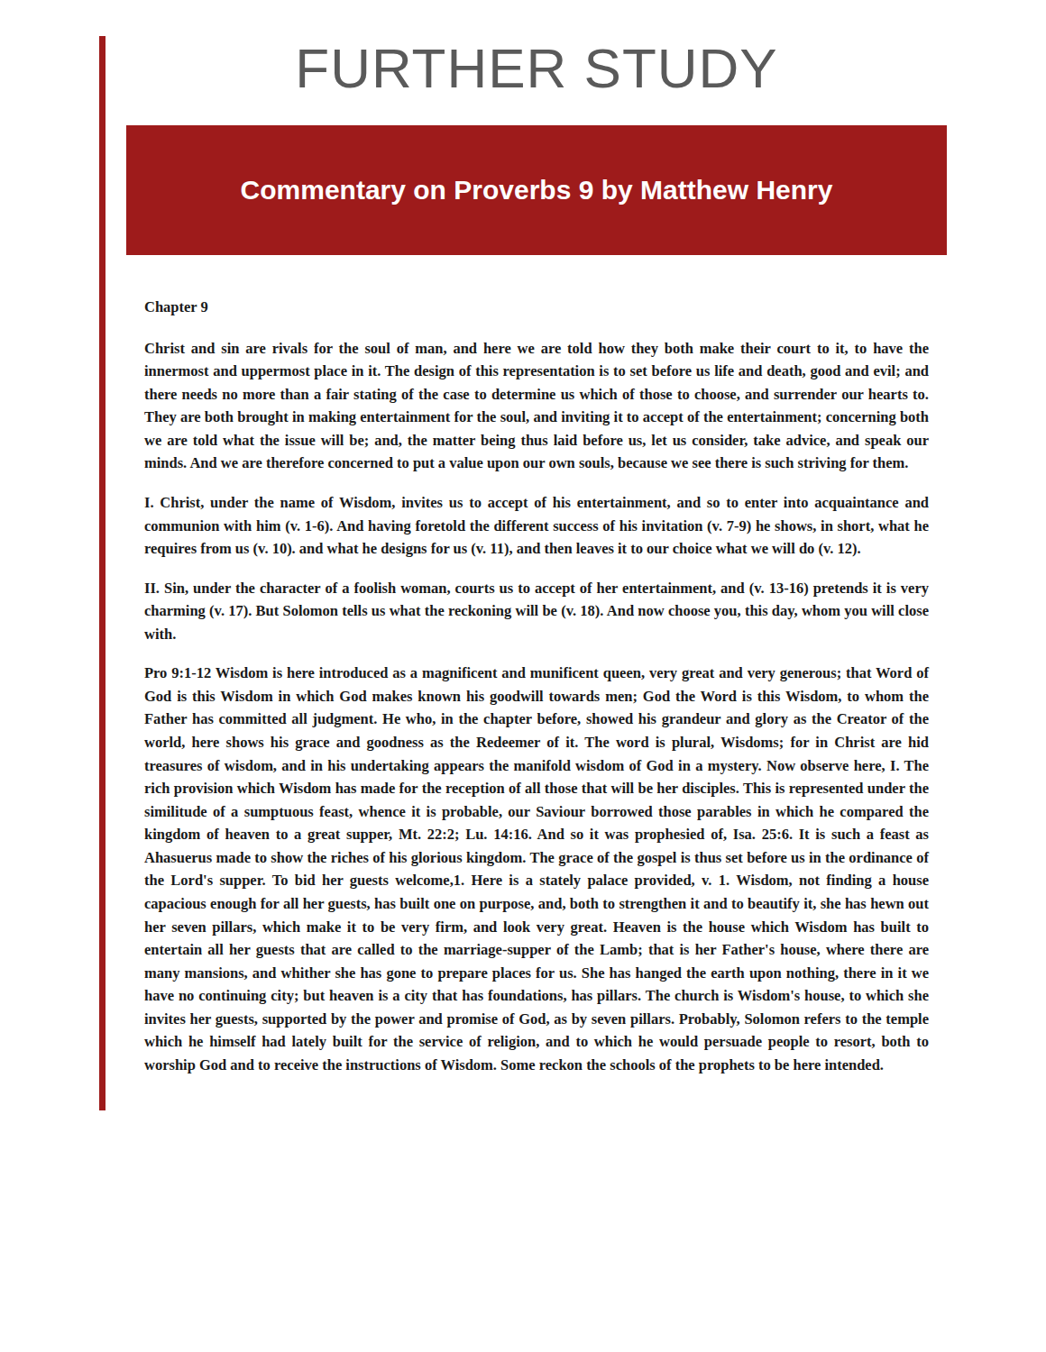FURTHER STUDY
Commentary on Proverbs 9 by Matthew Henry
Chapter 9
Christ and sin are rivals for the soul of man, and here we are told how they both make their court to it, to have the innermost and uppermost place in it. The design of this representation is to set before us life and death, good and evil; and there needs no more than a fair stating of the case to determine us which of those to choose, and surrender our hearts to. They are both brought in making entertainment for the soul, and inviting it to accept of the entertainment; concerning both we are told what the issue will be; and, the matter being thus laid before us, let us consider, take advice, and speak our minds. And we are therefore concerned to put a value upon our own souls, because we see there is such striving for them.
I. Christ, under the name of Wisdom, invites us to accept of his entertainment, and so to enter into acquaintance and communion with him (v. 1-6). And having foretold the different success of his invitation (v. 7-9) he shows, in short, what he requires from us (v. 10). and what he designs for us (v. 11), and then leaves it to our choice what we will do (v. 12).
II. Sin, under the character of a foolish woman, courts us to accept of her entertainment, and (v. 13-16) pretends it is very charming (v. 17). But Solomon tells us what the reckoning will be (v. 18). And now choose you, this day, whom you will close with.
Pro 9:1-12 Wisdom is here introduced as a magnificent and munificent queen, very great and very generous; that Word of God is this Wisdom in which God makes known his goodwill towards men; God the Word is this Wisdom, to whom the Father has committed all judgment. He who, in the chapter before, showed his grandeur and glory as the Creator of the world, here shows his grace and goodness as the Redeemer of it. The word is plural, Wisdoms; for in Christ are hid treasures of wisdom, and in his undertaking appears the manifold wisdom of God in a mystery. Now observe here, I. The rich provision which Wisdom has made for the reception of all those that will be her disciples. This is represented under the similitude of a sumptuous feast, whence it is probable, our Saviour borrowed those parables in which he compared the kingdom of heaven to a great supper, Mt. 22:2; Lu. 14:16. And so it was prophesied of, Isa. 25:6. It is such a feast as Ahasuerus made to show the riches of his glorious kingdom. The grace of the gospel is thus set before us in the ordinance of the Lord's supper. To bid her guests welcome,1. Here is a stately palace provided, v. 1. Wisdom, not finding a house capacious enough for all her guests, has built one on purpose, and, both to strengthen it and to beautify it, she has hewn out her seven pillars, which make it to be very firm, and look very great. Heaven is the house which Wisdom has built to entertain all her guests that are called to the marriage-supper of the Lamb; that is her Father's house, where there are many mansions, and whither she has gone to prepare places for us. She has hanged the earth upon nothing, there in it we have no continuing city; but heaven is a city that has foundations, has pillars. The church is Wisdom's house, to which she invites her guests, supported by the power and promise of God, as by seven pillars. Probably, Solomon refers to the temple which he himself had lately built for the service of religion, and to which he would persuade people to resort, both to worship God and to receive the instructions of Wisdom. Some reckon the schools of the prophets to be here intended.